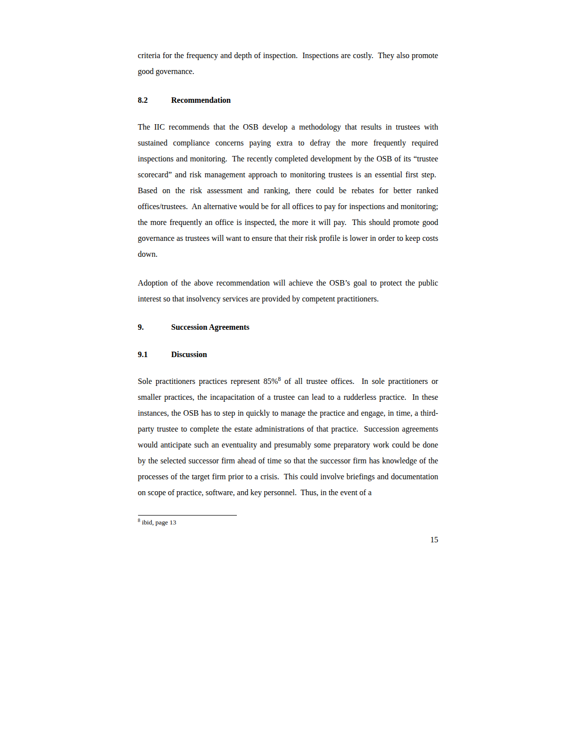criteria for the frequency and depth of inspection. Inspections are costly. They also promote good governance.
8.2 Recommendation
The IIC recommends that the OSB develop a methodology that results in trustees with sustained compliance concerns paying extra to defray the more frequently required inspections and monitoring. The recently completed development by the OSB of its “trustee scorecard” and risk management approach to monitoring trustees is an essential first step. Based on the risk assessment and ranking, there could be rebates for better ranked offices/trustees. An alternative would be for all offices to pay for inspections and monitoring; the more frequently an office is inspected, the more it will pay. This should promote good governance as trustees will want to ensure that their risk profile is lower in order to keep costs down.
Adoption of the above recommendation will achieve the OSB’s goal to protect the public interest so that insolvency services are provided by competent practitioners.
9. Succession Agreements
9.1 Discussion
Sole practitioners practices represent 85%8 of all trustee offices. In sole practitioners or smaller practices, the incapacitation of a trustee can lead to a rudderless practice. In these instances, the OSB has to step in quickly to manage the practice and engage, in time, a third-party trustee to complete the estate administrations of that practice. Succession agreements would anticipate such an eventuality and presumably some preparatory work could be done by the selected successor firm ahead of time so that the successor firm has knowledge of the processes of the target firm prior to a crisis. This could involve briefings and documentation on scope of practice, software, and key personnel. Thus, in the event of a
8 ibid, page 13
15